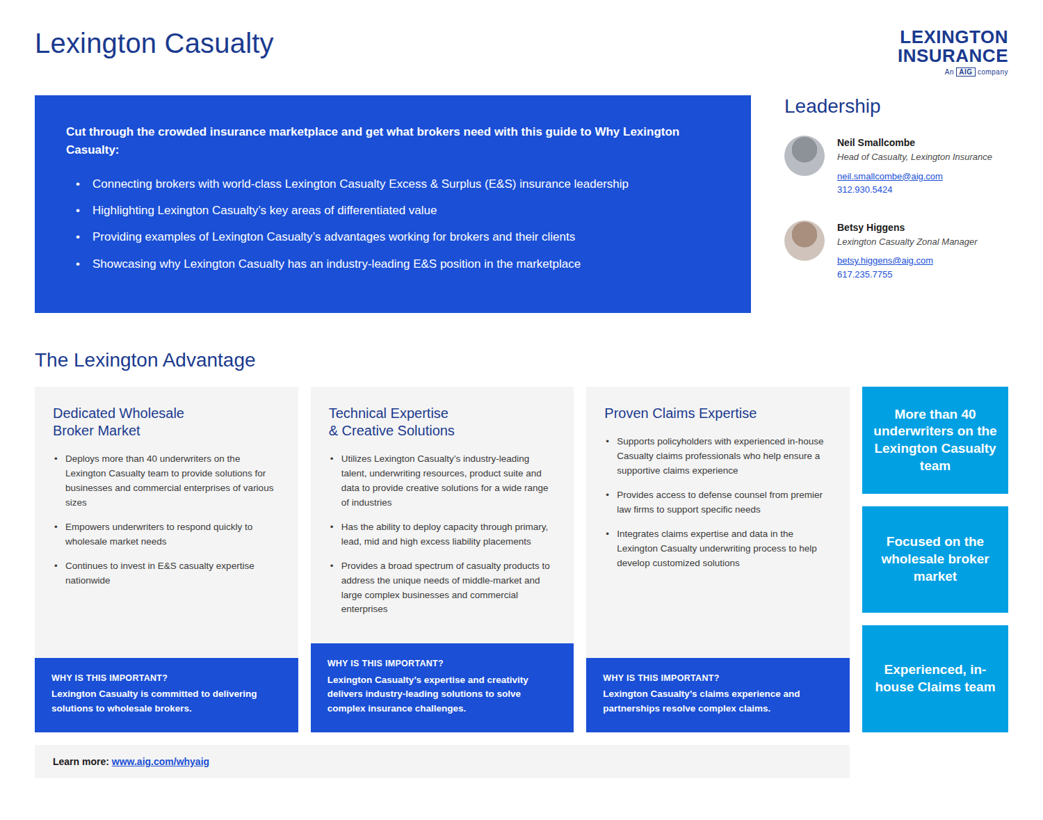Lexington Casualty
LEXINGTON
INSURANCE
An AIG company
Cut through the crowded insurance marketplace and get what brokers need with this guide to Why Lexington Casualty:
Connecting brokers with world-class Lexington Casualty Excess & Surplus (E&S) insurance leadership
Highlighting Lexington Casualty’s key areas of differentiated value
Providing examples of Lexington Casualty’s advantages working for brokers and their clients
Showcasing why Lexington Casualty has an industry-leading E&S position in the marketplace
Leadership
Neil Smallcombe
Head of Casualty, Lexington Insurance
neil.smallcombe@aig.com 312.930.5424
Betsy Higgens
Lexington Casualty Zonal Manager
betsy.higgens@aig.com 617.235.7755
The Lexington Advantage
Dedicated Wholesale
Broker Market
Deploys more than 40 underwriters on the Lexington Casualty team to provide solutions for businesses and commercial enterprises of various sizes
Empowers underwriters to respond quickly to wholesale market needs
Continues to invest in E&S casualty expertise nationwide
Why is this important? Lexington Casualty is committed to delivering solutions to wholesale brokers.
Technical Expertise
& Creative Solutions
Utilizes Lexington Casualty’s industry-leading talent, underwriting resources, product suite and data to provide creative solutions for a wide range of industries
Has the ability to deploy capacity through primary, lead, mid and high excess liability placements
Provides a broad spectrum of casualty products to address the unique needs of middle-market and large complex businesses and commercial enterprises
Why is this important? Lexington Casualty’s expertise and creativity delivers industry-leading solutions to solve complex insurance challenges.
Proven Claims Expertise
Supports policyholders with experienced in-house Casualty claims professionals who help ensure a supportive claims experience
Provides access to defense counsel from premier law firms to support specific needs
Integrates claims expertise and data in the Lexington Casualty underwriting process to help develop customized solutions
Why is this important? Lexington Casualty’s claims experience and partnerships resolve complex claims.
More than 40 underwriters on the Lexington Casualty team
Focused on the wholesale broker market
Experienced, in-house Claims team
Learn more: www.aig.com/whyaig